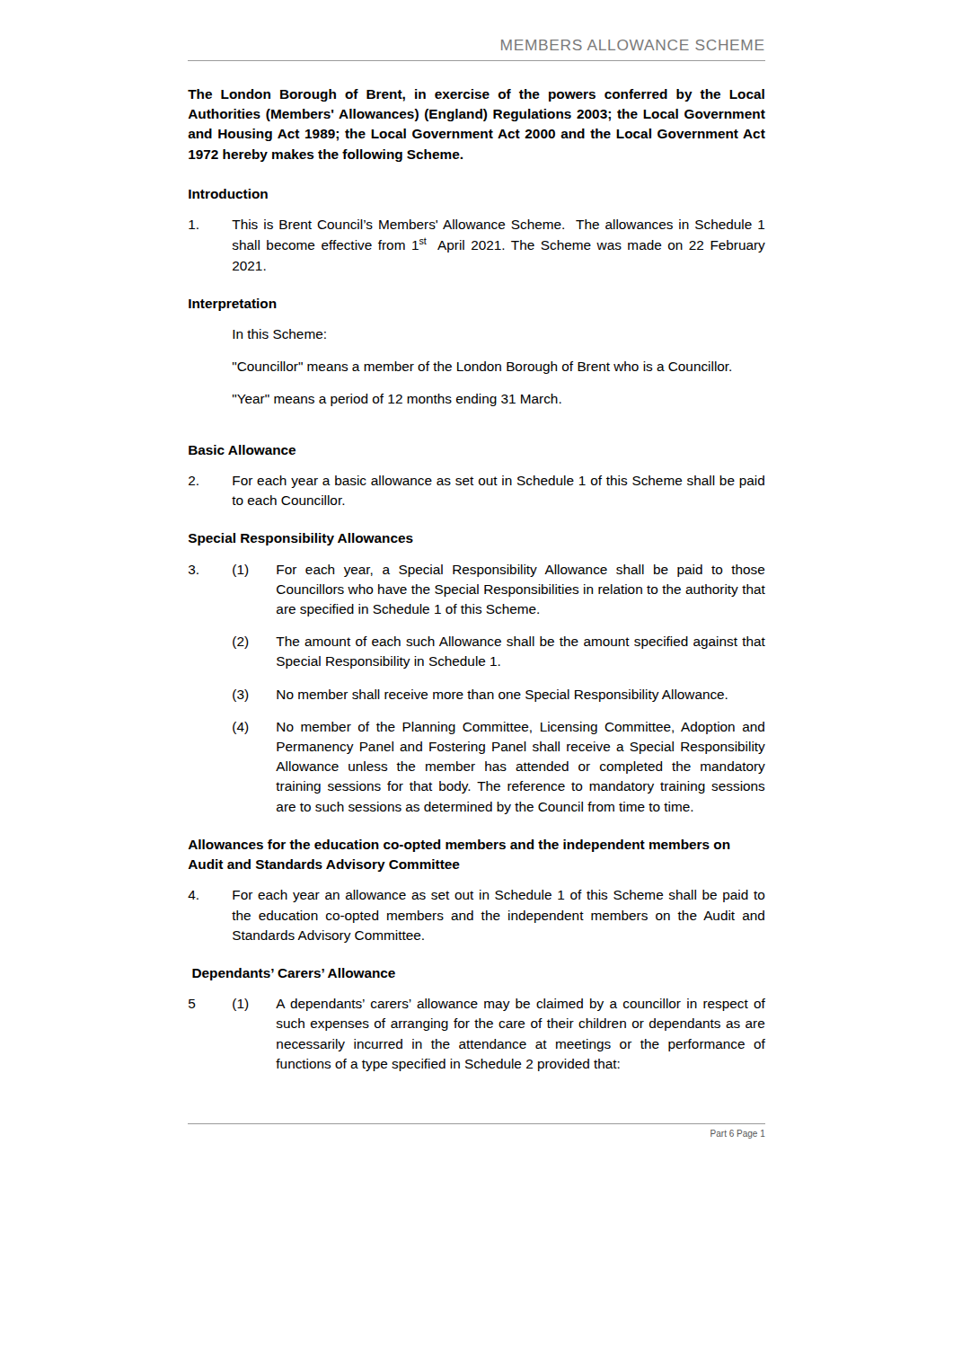MEMBERS ALLOWANCE SCHEME
The London Borough of Brent, in exercise of the powers conferred by the Local Authorities (Members' Allowances) (England) Regulations 2003; the Local Government and Housing Act 1989; the Local Government Act 2000 and the Local Government Act 1972 hereby makes the following Scheme.
Introduction
1.
This is Brent Council’s Members' Allowance Scheme. The allowances in Schedule 1 shall become effective from 1st April 2021. The Scheme was made on 22 February 2021.
Interpretation
In this Scheme:
"Councillor" means a member of the London Borough of Brent who is a Councillor.
"Year" means a period of 12 months ending 31 March.
Basic Allowance
2.
For each year a basic allowance as set out in Schedule 1 of this Scheme shall be paid to each Councillor.
Special Responsibility Allowances
3.
(1)
For each year, a Special Responsibility Allowance shall be paid to those Councillors who have the Special Responsibilities in relation to the authority that are specified in Schedule 1 of this Scheme.
(2)
The amount of each such Allowance shall be the amount specified against that Special Responsibility in Schedule 1.
(3)
No member shall receive more than one Special Responsibility Allowance.
(4)
No member of the Planning Committee, Licensing Committee, Adoption and Permanency Panel and Fostering Panel shall receive a Special Responsibility Allowance unless the member has attended or completed the mandatory training sessions for that body. The reference to mandatory training sessions are to such sessions as determined by the Council from time to time.
Allowances for the education co-opted members and the independent members on Audit and Standards Advisory Committee
4.
For each year an allowance as set out in Schedule 1 of this Scheme shall be paid to the education co-opted members and the independent members on the Audit and Standards Advisory Committee.
Dependants’ Carers’ Allowance
5
(1)
A dependants’ carers’ allowance may be claimed by a councillor in respect of such expenses of arranging for the care of their children or dependants as are necessarily incurred in the attendance at meetings or the performance of functions of a type specified in Schedule 2 provided that:
Part 6 Page 1